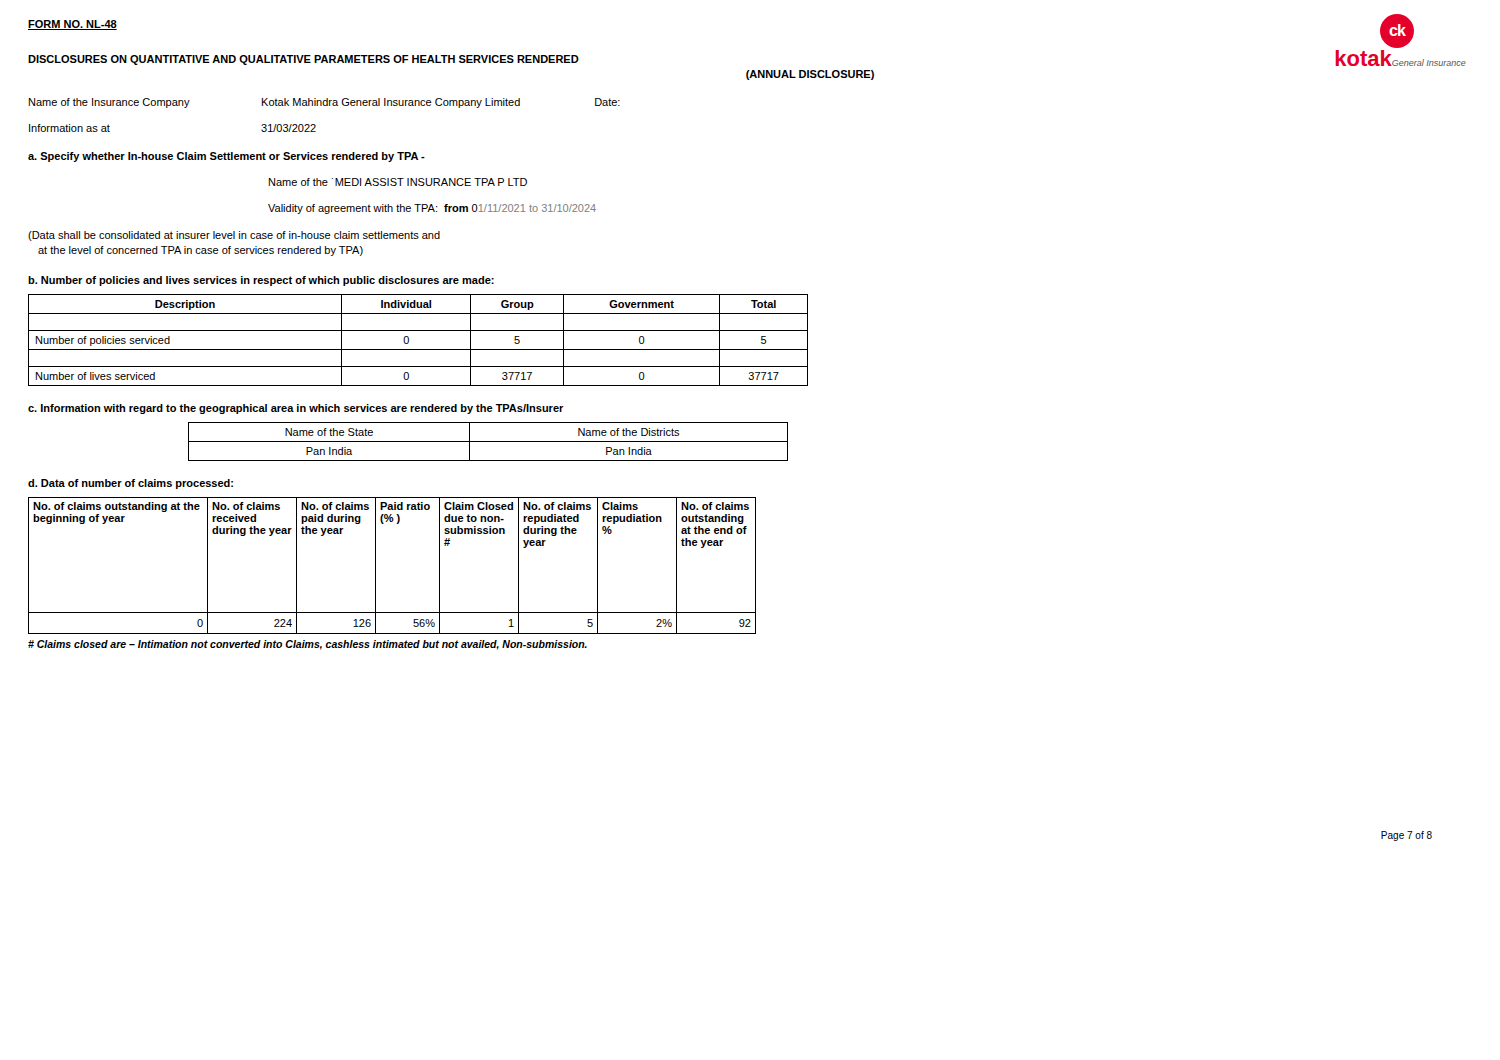ck kotak General Insurance
FORM NO. NL-48
DISCLOSURES ON QUANTITATIVE AND QUALITATIVE PARAMETERS OF HEALTH SERVICES RENDERED (ANNUAL DISCLOSURE)
Name of the Insurance Company Kotak Mahindra General Insurance Company Limited Date:
Information as at 31/03/2022
a. Specify whether In-house Claim Settlement or Services rendered by TPA -
Name of the ˙MEDI ASSIST INSURANCE TPA P LTD
Validity of agreement with the TPA: from 01/11/2021 to 31/10/2024
(Data shall be consolidated at insurer level in case of in-house claim settlements and at the level of concerned TPA in case of services rendered by TPA)
b. Number of policies and lives services in respect of which public disclosures are made:
| Description | Individual | Group | Government | Total |
| --- | --- | --- | --- | --- |
| Number of policies serviced | 0 | 5 | 0 | 5 |
| Number of lives serviced | 0 | 37717 | 0 | 37717 |
c. Information with regard to the geographical area in which services are rendered by the TPAs/Insurer
| Name of the State | Name of the Districts |
| Pan India | Pan India |
d. Data of number of claims processed:
| No. of claims outstanding at the beginning of year | No. of claims received during the year | No. of claims paid during the year | Paid ratio (% ) | Claim Closed due to non-submission # | No. of claims repudiated during the year | Claims repudiation % | No. of claims outstanding at the end of the year |
| --- | --- | --- | --- | --- | --- | --- | --- |
| 0 | 224 | 126 | 56% | 1 | 5 | 2% | 92 |
# Claims closed are – Intimation not converted into Claims, cashless intimated but not availed, Non-submission.
Page 7 of 8